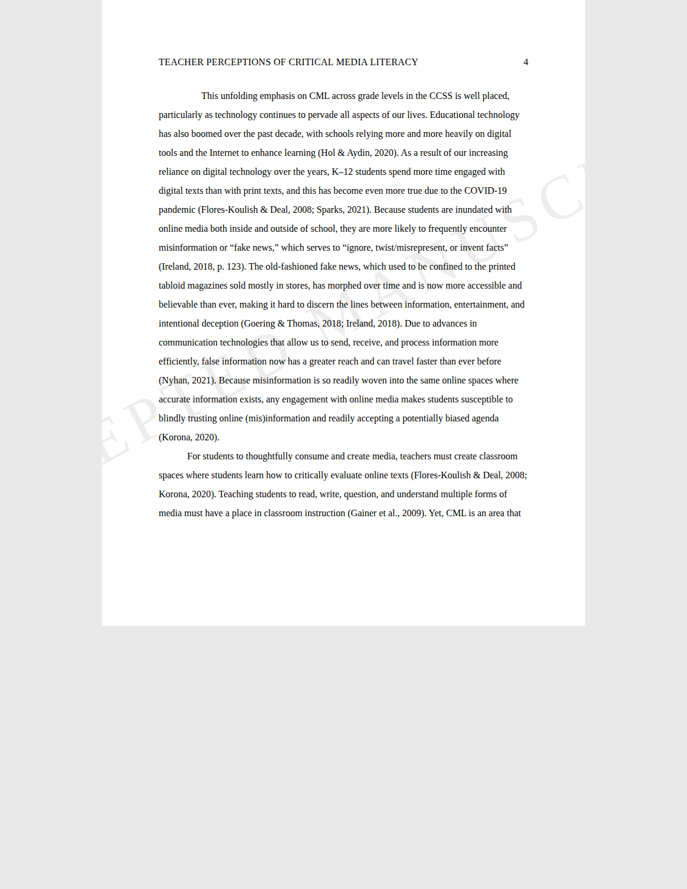ACCEPTED MANUSCRIPT
Teacher Perceptions of Critical Media Literacy 4
This unfolding emphasis on CML across grade levels in the CCSS is well placed, particularly as technology continues to pervade all aspects of our lives. Educational technology has also boomed over the past decade, with schools relying more and more heavily on digital tools and the Internet to enhance learning (Hol & Aydin, 2020). As a result of our increasing reliance on digital technology over the years, K–12 students spend more time engaged with digital texts than with print texts, and this has become even more true due to the COVID-19 pandemic (Flores-Koulish & Deal, 2008; Sparks, 2021). Because students are inundated with online media both inside and outside of school, they are more likely to frequently encounter misinformation or “fake news,” which serves to “ignore, twist/misrepresent, or invent facts” (Ireland, 2018, p. 123). The old-fashioned fake news, which used to be confined to the printed tabloid magazines sold mostly in stores, has morphed over time and is now more accessible and believable than ever, making it hard to discern the lines between information, entertainment, and intentional deception (Goering & Thomas, 2018; Ireland, 2018). Due to advances in communication technologies that allow us to send, receive, and process information more efficiently, false information now has a greater reach and can travel faster than ever before (Nyhan, 2021). Because misinformation is so readily woven into the same online spaces where accurate information exists, any engagement with online media makes students susceptible to blindly trusting online (mis)information and readily accepting a potentially biased agenda (Korona, 2020).
For students to thoughtfully consume and create media, teachers must create classroom spaces where students learn how to critically evaluate online texts (Flores-Koulish & Deal, 2008; Korona, 2020). Teaching students to read, write, question, and understand multiple forms of media must have a place in classroom instruction (Gainer et al., 2009). Yet, CML is an area that